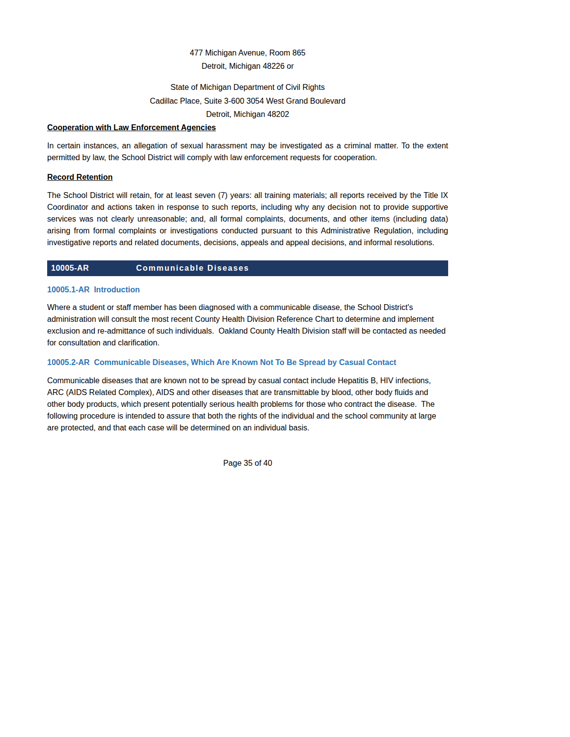477 Michigan Avenue, Room 865
Detroit, Michigan 48226 or
State of Michigan Department of Civil Rights
Cadillac Place, Suite 3-600 3054 West Grand Boulevard
Detroit, Michigan 48202
Cooperation with Law Enforcement Agencies
In certain instances, an allegation of sexual harassment may be investigated as a criminal matter. To the extent permitted by law, the School District will comply with law enforcement requests for cooperation.
Record Retention
The School District will retain, for at least seven (7) years: all training materials; all reports received by the Title IX Coordinator and actions taken in response to such reports, including why any decision not to provide supportive services was not clearly unreasonable; and, all formal complaints, documents, and other items (including data) arising from formal complaints or investigations conducted pursuant to this Administrative Regulation, including investigative reports and related documents, decisions, appeals and appeal decisions, and informal resolutions.
10005-AR Communicable Diseases
10005.1-AR Introduction
Where a student or staff member has been diagnosed with a communicable disease, the School District's administration will consult the most recent County Health Division Reference Chart to determine and implement exclusion and re-admittance of such individuals. Oakland County Health Division staff will be contacted as needed for consultation and clarification.
10005.2-AR Communicable Diseases, Which Are Known Not To Be Spread by Casual Contact
Communicable diseases that are known not to be spread by casual contact include Hepatitis B, HIV infections, ARC (AIDS Related Complex), AIDS and other diseases that are transmittable by blood, other body fluids and other body products, which present potentially serious health problems for those who contract the disease. The following procedure is intended to assure that both the rights of the individual and the school community at large are protected, and that each case will be determined on an individual basis.
Page 35 of 40